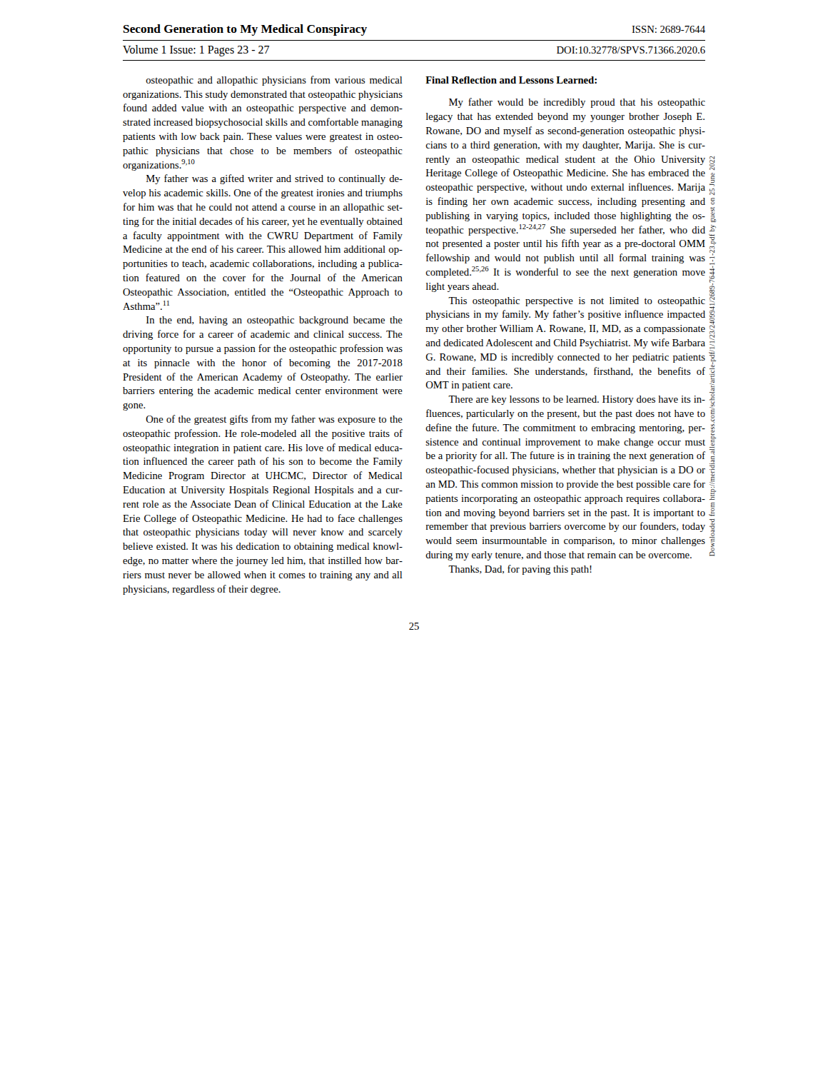Second Generation to My Medical Conspiracy ISSN: 2689-7644
Volume 1 Issue: 1 Pages 23 - 27 DOI:10.32778/SPVS.71366.2020.6
Downloaded from http://meridian.allenpress.com/scholar/article-pdf/1/1/23/2409941/2689-7644-1-1-23.pdf by guest on 25 June 2022
osteopathic and allopathic physicians from various medical organizations. This study demonstrated that osteopathic physicians found added value with an osteopathic perspective and demonstrated increased biopsychosocial skills and comfortable managing patients with low back pain. These values were greatest in osteopathic physicians that chose to be members of osteopathic organizations.9,10
My father was a gifted writer and strived to continually develop his academic skills. One of the greatest ironies and triumphs for him was that he could not attend a course in an allopathic setting for the initial decades of his career, yet he eventually obtained a faculty appointment with the CWRU Department of Family Medicine at the end of his career. This allowed him additional opportunities to teach, academic collaborations, including a publication featured on the cover for the Journal of the American Osteopathic Association, entitled the “Osteopathic Approach to Asthma”.11
In the end, having an osteopathic background became the driving force for a career of academic and clinical success. The opportunity to pursue a passion for the osteopathic profession was at its pinnacle with the honor of becoming the 2017-2018 President of the American Academy of Osteopathy. The earlier barriers entering the academic medical center environment were gone.
One of the greatest gifts from my father was exposure to the osteopathic profession. He role-modeled all the positive traits of osteopathic integration in patient care. His love of medical education influenced the career path of his son to become the Family Medicine Program Director at UHCMC, Director of Medical Education at University Hospitals Regional Hospitals and a current role as the Associate Dean of Clinical Education at the Lake Erie College of Osteopathic Medicine. He had to face challenges that osteopathic physicians today will never know and scarcely believe existed. It was his dedication to obtaining medical knowledge, no matter where the journey led him, that instilled how barriers must never be allowed when it comes to training any and all physicians, regardless of their degree.
Final Reflection and Lessons Learned:
My father would be incredibly proud that his osteopathic legacy that has extended beyond my younger brother Joseph E. Rowane, DO and myself as second-generation osteopathic physicians to a third generation, with my daughter, Marija. She is currently an osteopathic medical student at the Ohio University Heritage College of Osteopathic Medicine. She has embraced the osteopathic perspective, without undo external influences. Marija is finding her own academic success, including presenting and publishing in varying topics, included those highlighting the osteopathic perspective.12-24,27 She superseded her father, who did not presented a poster until his fifth year as a pre-doctoral OMM fellowship and would not publish until all formal training was completed.25,26 It is wonderful to see the next generation move light years ahead.
This osteopathic perspective is not limited to osteopathic physicians in my family. My father’s positive influence impacted my other brother William A. Rowane, II, MD, as a compassionate and dedicated Adolescent and Child Psychiatrist. My wife Barbara G. Rowane, MD is incredibly connected to her pediatric patients and their families. She understands, firsthand, the benefits of OMT in patient care.
There are key lessons to be learned. History does have its influences, particularly on the present, but the past does not have to define the future. The commitment to embracing mentoring, persistence and continual improvement to make change occur must be a priority for all. The future is in training the next generation of osteopathic-focused physicians, whether that physician is a DO or an MD. This common mission to provide the best possible care for patients incorporating an osteopathic approach requires collaboration and moving beyond barriers set in the past. It is important to remember that previous barriers overcome by our founders, today would seem insurmountable in comparison, to minor challenges during my early tenure, and those that remain can be overcome.
Thanks, Dad, for paving this path!
25